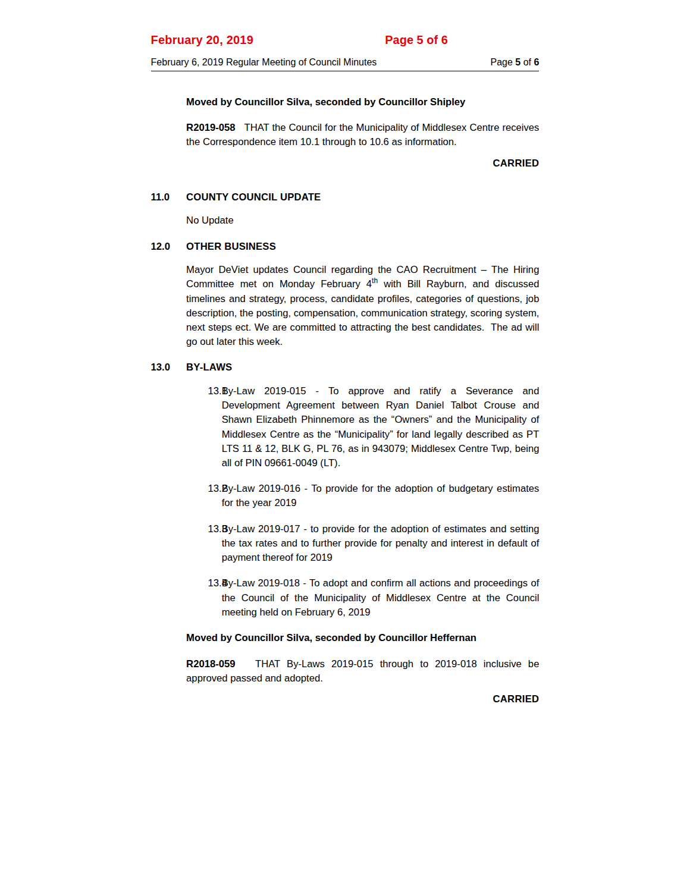February 20, 2019 Page 5 of 6
February 6, 2019 Regular Meeting of Council Minutes Page 5 of 6
Moved by Councillor Silva, seconded by Councillor Shipley
R2019-058 THAT the Council for the Municipality of Middlesex Centre receives the Correspondence item 10.1 through to 10.6 as information.
CARRIED
11.0 COUNTY COUNCIL UPDATE
No Update
12.0 OTHER BUSINESS
Mayor DeViet updates Council regarding the CAO Recruitment – The Hiring Committee met on Monday February 4th with Bill Rayburn, and discussed timelines and strategy, process, candidate profiles, categories of questions, job description, the posting, compensation, communication strategy, scoring system, next steps ect. We are committed to attracting the best candidates. The ad will go out later this week.
13.0 BY-LAWS
13.1 By-Law 2019-015 - To approve and ratify a Severance and Development Agreement between Ryan Daniel Talbot Crouse and Shawn Elizabeth Phinnemore as the “Owners” and the Municipality of Middlesex Centre as the “Municipality” for land legally described as PT LTS 11 & 12, BLK G, PL 76, as in 943079; Middlesex Centre Twp, being all of PIN 09661-0049 (LT).
13.2 By-Law 2019-016 - To provide for the adoption of budgetary estimates for the year 2019
13.3 By-Law 2019-017 - to provide for the adoption of estimates and setting the tax rates and to further provide for penalty and interest in default of payment thereof for 2019
13.4 By-Law 2019-018 - To adopt and confirm all actions and proceedings of the Council of the Municipality of Middlesex Centre at the Council meeting held on February 6, 2019
Moved by Councillor Silva, seconded by Councillor Heffernan
R2018-059 THAT By-Laws 2019-015 through to 2019-018 inclusive be approved passed and adopted.
CARRIED